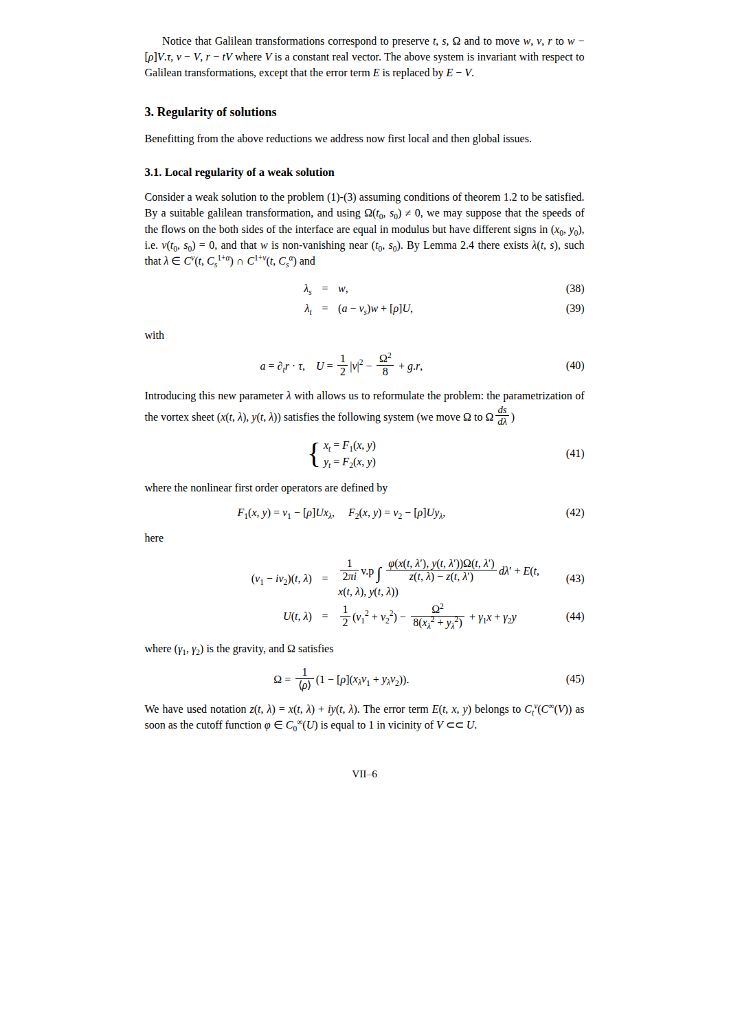Notice that Galilean transformations correspond to preserve t, s, Ω and to move w, v, r to w − [ρ]V.τ, v − V, r − tV where V is a constant real vector. The above system is invariant with respect to Galilean transformations, except that the error term E is replaced by E − V.
3. Regularity of solutions
Benefitting from the above reductions we address now first local and then global issues.
3.1. Local regularity of a weak solution
Consider a weak solution to the problem (1)-(3) assuming conditions of theorem 1.2 to be satisfied. By a suitable galilean transformation, and using Ω(t0, s0) ≠ 0, we may suppose that the speeds of the flows on the both sides of the interface are equal in modulus but have different signs in (x0, y0), i.e. v(t0, s0) = 0, and that w is non-vanishing near (t0, s0). By Lemma 2.4 there exists λ(t, s), such that λ ∈ Cν(t, Cs1+α) ∩ C1+ν(t, Csα) and
| λ s | = | w , | (38) |
| λ t | = | ( a − v s ) w + [ ρ ] U , | (39) |
with
a = ∂tr · τ, U = 12|v|2 − Ω28 + g.r,
(40)
Introducing this new parameter λ with allows us to reformulate the problem: the parametrization of the vortex sheet (x(t, λ), y(t, λ)) satisfies the following system (we move Ω to Ωds dλ)
{ xt = F1(x, y)
yt = F2(x, y)
(41)
where the nonlinear first order operators are defined by
F1(x, y) = v1 − [ρ]Uxλ, F2(x, y) = v2 − [ρ]Uyλ,
(42)
here
| ( v 1 − iv 2 )( t , λ ) | = | 1 2 πi v.p ∫ φ ( x ( t , λ ′), y ( t , λ ′))Ω( t , λ ′) z ( t , λ ) − z ( t , λ ′) dλ ′ + E ( t , x ( t , λ ), y ( t , λ )) | (43) |
| U ( t , λ ) | = | 1 2 ( v 1 2 + v 2 2 ) − Ω 2 8( x λ 2 + y λ 2 ) + γ 1 x + γ 2 y | (44) |
where (γ1, γ2) is the gravity, and Ω satisfies
Ω = 1⟨ρ⟩(1 − [ρ](xλv1 + yλv2)).
(45)
We have used notation z(t, λ) = x(t, λ) + iy(t, λ). The error term E(t, x, y) belongs to Ctν(C∞(V)) as soon as the cutoff function φ ∈ C0∞(U) is equal to 1 in vicinity of V ⊂⊂ U.
VII–6